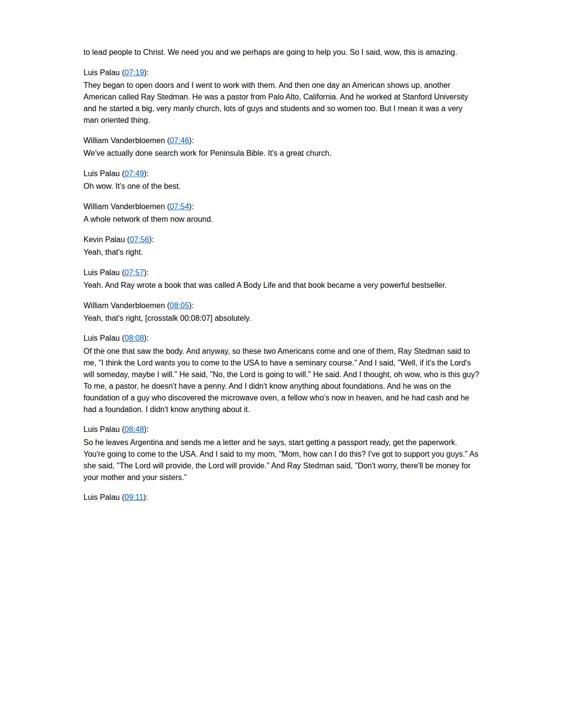to lead people to Christ. We need you and we perhaps are going to help you. So I said, wow, this is amazing.
Luis Palau (07:19):
They began to open doors and I went to work with them. And then one day an American shows up, another American called Ray Stedman. He was a pastor from Palo Alto, California. And he worked at Stanford University and he started a big, very manly church, lots of guys and students and so women too. But I mean it was a very man oriented thing.
William Vanderbloemen (07:46):
We've actually done search work for Peninsula Bible. It's a great church.
Luis Palau (07:49):
Oh wow. It's one of the best.
William Vanderbloemen (07:54):
A whole network of them now around.
Kevin Palau (07:56):
Yeah, that's right.
Luis Palau (07:57):
Yeah. And Ray wrote a book that was called A Body Life and that book became a very powerful bestseller.
William Vanderbloemen (08:05):
Yeah, that's right, [crosstalk 00:08:07] absolutely.
Luis Palau (08:08):
Of the one that saw the body. And anyway, so these two Americans come and one of them, Ray Stedman said to me, "I think the Lord wants you to come to the USA to have a seminary course." And I said, "Well, if it's the Lord's will someday, maybe I will." He said, "No, the Lord is going to will." He said. And I thought, oh wow, who is this guy? To me, a pastor, he doesn't have a penny. And I didn't know anything about foundations. And he was on the foundation of a guy who discovered the microwave oven, a fellow who's now in heaven, and he had cash and he had a foundation. I didn't know anything about it.
Luis Palau (08:48):
So he leaves Argentina and sends me a letter and he says, start getting a passport ready, get the paperwork. You're going to come to the USA. And I said to my mom, "Mom, how can I do this? I've got to support you guys." As she said, "The Lord will provide, the Lord will provide." And Ray Stedman said, "Don't worry, there'll be money for your mother and your sisters."
Luis Palau (09:11):